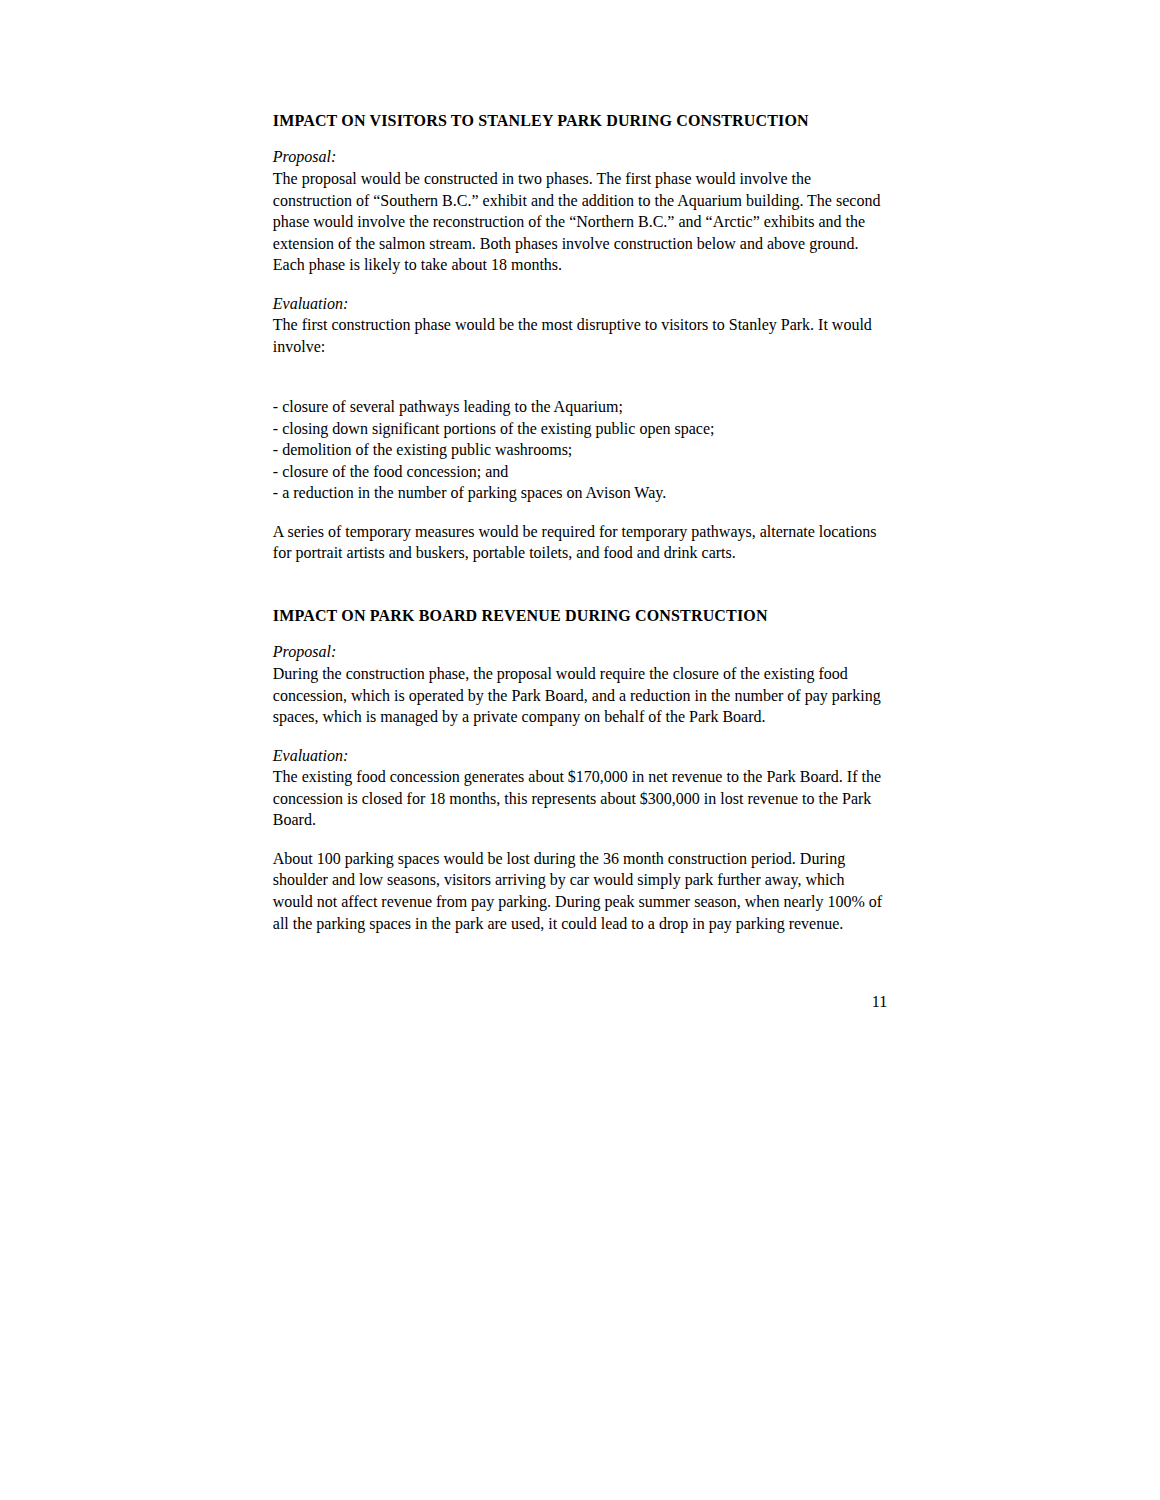IMPACT ON VISITORS TO STANLEY PARK DURING CONSTRUCTION
Proposal:
The proposal would be constructed in two phases. The first phase would involve the construction of “Southern B.C.” exhibit and the addition to the Aquarium building. The second phase would involve the reconstruction of the “Northern B.C.” and “Arctic” exhibits and the extension of the salmon stream. Both phases involve construction below and above ground. Each phase is likely to take about 18 months.
Evaluation:
The first construction phase would be the most disruptive to visitors to Stanley Park. It would involve:
- closure of several pathways leading to the Aquarium;
- closing down significant portions of the existing public open space;
- demolition of the existing public washrooms;
- closure of the food concession; and
- a reduction in the number of parking spaces on Avison Way.
A series of temporary measures would be required for temporary pathways, alternate locations for portrait artists and buskers, portable toilets, and food and drink carts.
IMPACT ON PARK BOARD REVENUE DURING CONSTRUCTION
Proposal:
During the construction phase, the proposal would require the closure of the existing food concession, which is operated by the Park Board, and a reduction in the number of pay parking spaces, which is managed by a private company on behalf of the Park Board.
Evaluation:
The existing food concession generates about $170,000 in net revenue to the Park Board. If the concession is closed for 18 months, this represents about $300,000 in lost revenue to the Park Board.
About 100 parking spaces would be lost during the 36 month construction period. During shoulder and low seasons, visitors arriving by car would simply park further away, which would not affect revenue from pay parking. During peak summer season, when nearly 100% of all the parking spaces in the park are used, it could lead to a drop in pay parking revenue.
11